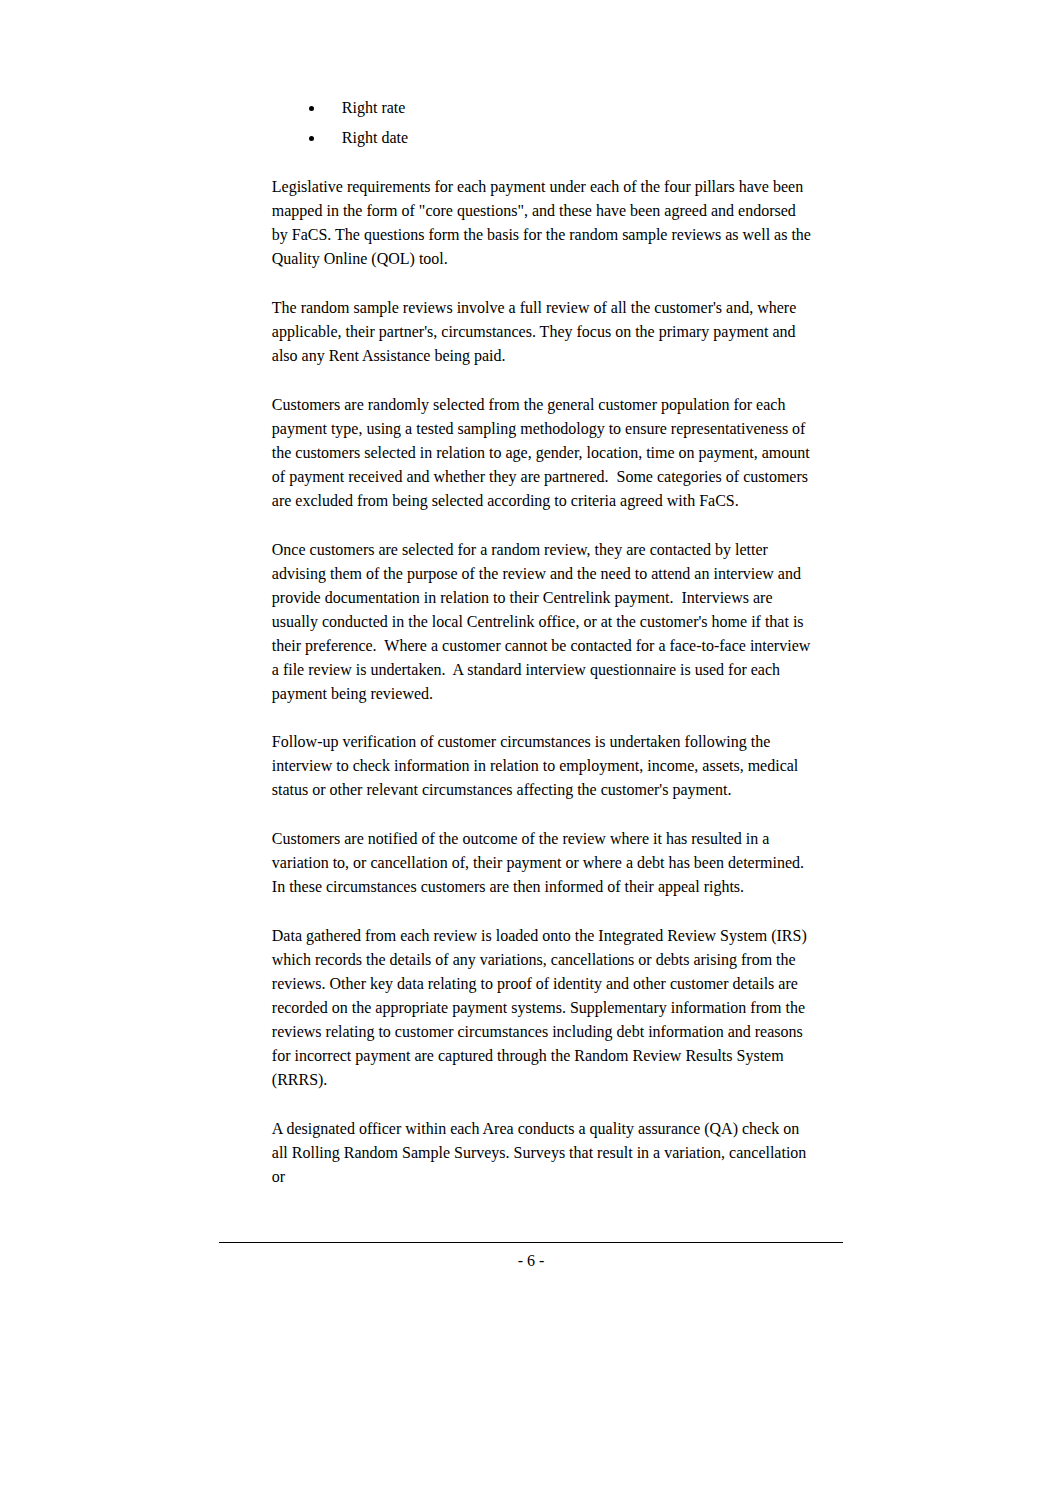Right rate
Right date
Legislative requirements for each payment under each of the four pillars have been mapped in the form of "core questions", and these have been agreed and endorsed by FaCS. The questions form the basis for the random sample reviews as well as the Quality Online (QOL) tool.
The random sample reviews involve a full review of all the customer's and, where applicable, their partner's, circumstances. They focus on the primary payment and also any Rent Assistance being paid.
Customers are randomly selected from the general customer population for each payment type, using a tested sampling methodology to ensure representativeness of the customers selected in relation to age, gender, location, time on payment, amount of payment received and whether they are partnered. Some categories of customers are excluded from being selected according to criteria agreed with FaCS.
Once customers are selected for a random review, they are contacted by letter advising them of the purpose of the review and the need to attend an interview and provide documentation in relation to their Centrelink payment. Interviews are usually conducted in the local Centrelink office, or at the customer's home if that is their preference. Where a customer cannot be contacted for a face-to-face interview a file review is undertaken. A standard interview questionnaire is used for each payment being reviewed.
Follow-up verification of customer circumstances is undertaken following the interview to check information in relation to employment, income, assets, medical status or other relevant circumstances affecting the customer's payment.
Customers are notified of the outcome of the review where it has resulted in a variation to, or cancellation of, their payment or where a debt has been determined. In these circumstances customers are then informed of their appeal rights.
Data gathered from each review is loaded onto the Integrated Review System (IRS) which records the details of any variations, cancellations or debts arising from the reviews. Other key data relating to proof of identity and other customer details are recorded on the appropriate payment systems. Supplementary information from the reviews relating to customer circumstances including debt information and reasons for incorrect payment are captured through the Random Review Results System (RRRS).
A designated officer within each Area conducts a quality assurance (QA) check on all Rolling Random Sample Surveys. Surveys that result in a variation, cancellation or
- 6 -